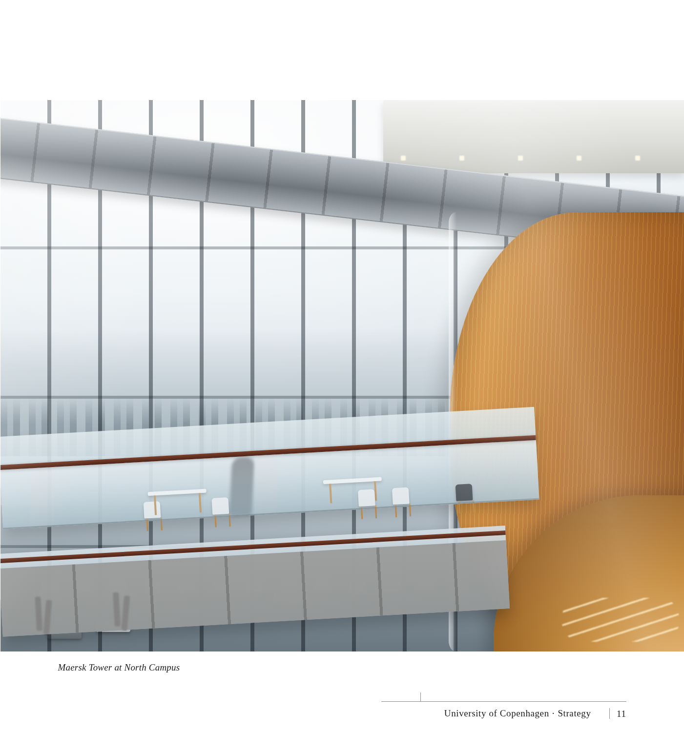Maersk Tower at North Campus
University of Copenhagen · Strategy
11